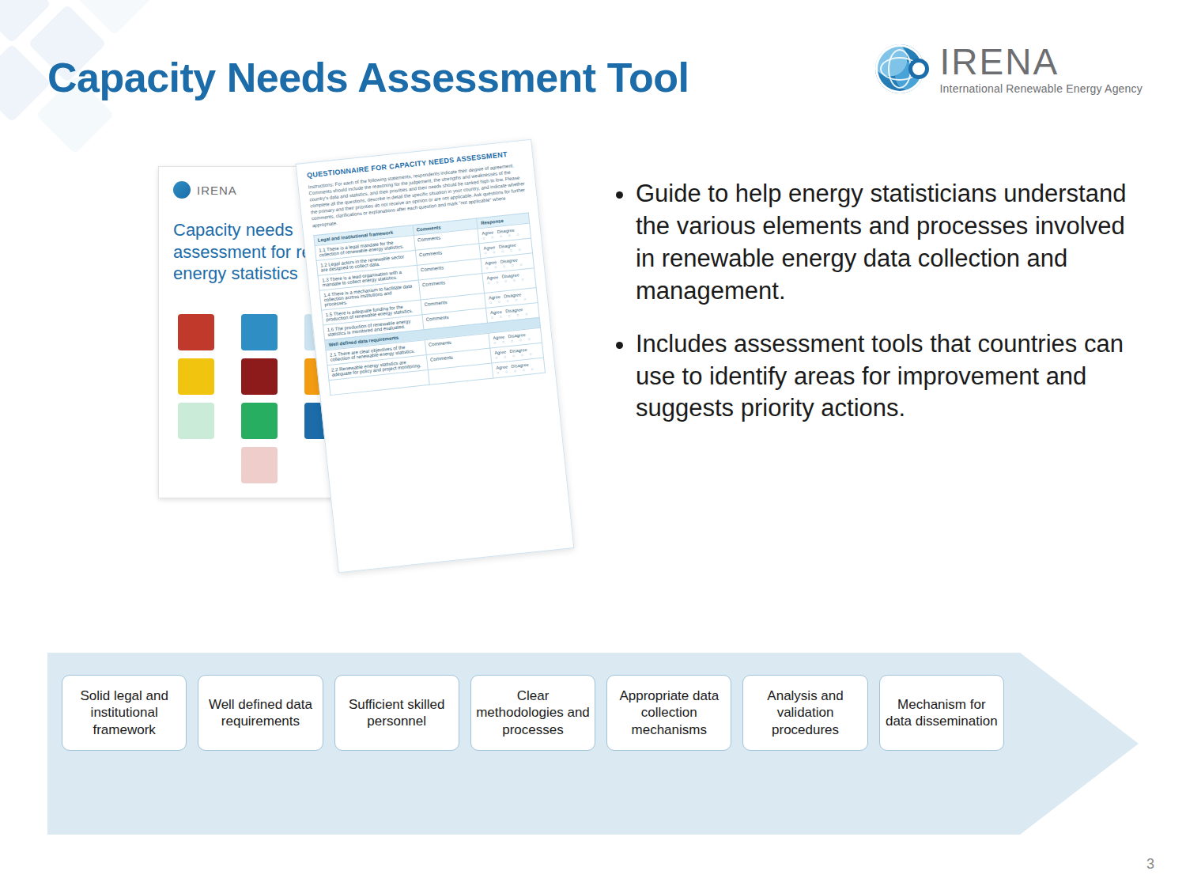Capacity Needs Assessment Tool
IRENA
International Renewable Energy Agency
IRENA
Capacity needs assessment for renewable energy statistics
QUESTIONNAIRE FOR CAPACITY NEEDS ASSESSMENT
Instructions: For each of the following statements, respondents indicate their degree of agreement. Comments should include the reasoning for the judgement, the strengths and weaknesses of the country's data and statistics, and their priorities and their needs should be ranked high to low. Please complete all the questions, describe in detail the specific situation in your country, and indicate whether the primary and their priorities do not receive an opinion or are not applicable. Ask questions for further comments, clarifications or explanations after each question and mark "not applicable" where appropriate.
| Legal and institutional framework | Comments | Response |
| --- | --- | --- |
| 1.1 There is a legal mandate for the collection of renewable energy statistics. | Comments | Agree Disagree ○ ○ ○ ○ ○ |
| 1.2 Legal actors in the renewable sector are designed to collect data. | Comments | Agree Disagree ○ ○ ○ ○ ○ |
| 1.3 There is a lead organisation with a mandate to collect energy statistics. | Comments | Agree Disagree ○ ○ ○ ○ ○ |
| 1.4 There is a mechanism to facilitate data collection across institutions and processes. | Comments | Agree Disagree ○ ○ ○ ○ ○ |
| 1.5 There is adequate funding for the production of renewable energy statistics. | Comments | Agree Disagree ○ ○ ○ ○ ○ |
| 1.6 The production of renewable energy statistics is monitored and evaluated. | Comments | Agree Disagree ○ ○ ○ ○ ○ |
| Well defined data requirements |
| 2.1 There are clear objectives of the collection of renewable energy statistics. | Comments | Agree Disagree ○ ○ ○ ○ ○ |
| 2.2 Renewable energy statistics are adequate for policy and project monitoring. | Comments | Agree Disagree ○ ○ ○ ○ ○ |
| | | Agree Disagree ○ ○ ○ ○ ○ |
Guide to help energy statisticians understand the various elements and processes involved in renewable energy data collection and management.
Includes assessment tools that countries can use to identify areas for improvement and suggests priority actions.
Solid legal and institutional framework
Well defined data requirements
Sufficient skilled personnel
Clear methodologies and processes
Appropriate data collection mechanisms
Analysis and validation procedures
Mechanism for data dissemination
3